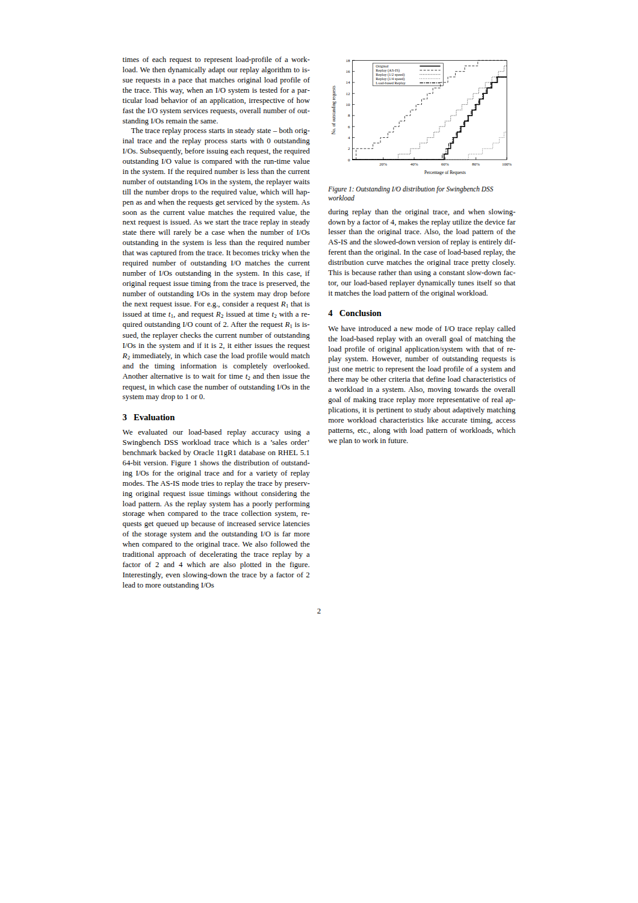times of each request to represent load-profile of a workload. We then dynamically adapt our replay algorithm to issue requests in a pace that matches original load profile of the trace. This way, when an I/O system is tested for a particular load behavior of an application, irrespective of how fast the I/O system services requests, overall number of outstanding I/Os remain the same.
The trace replay process starts in steady state – both original trace and the replay process starts with 0 outstanding I/Os. Subsequently, before issuing each request, the required outstanding I/O value is compared with the run-time value in the system. If the required number is less than the current number of outstanding I/Os in the system, the replayer waits till the number drops to the required value, which will happen as and when the requests get serviced by the system. As soon as the current value matches the required value, the next request is issued. As we start the trace replay in steady state there will rarely be a case when the number of I/Os outstanding in the system is less than the required number that was captured from the trace. It becomes tricky when the required number of outstanding I/O matches the current number of I/Os outstanding in the system. In this case, if original request issue timing from the trace is preserved, the number of outstanding I/Os in the system may drop before the next request issue. For e.g., consider a request R1 that is issued at time t1, and request R2 issued at time t2 with a required outstanding I/O count of 2. After the request R1 is issued, the replayer checks the current number of outstanding I/Os in the system and if it is 2, it either issues the request R2 immediately, in which case the load profile would match and the timing information is completely overlooked. Another alternative is to wait for time t2 and then issue the request, in which case the number of outstanding I/Os in the system may drop to 1 or 0.
3 Evaluation
We evaluated our load-based replay accuracy using a Swingbench DSS workload trace which is a ’sales order’ benchmark backed by Oracle 11gR1 database on RHEL 5.1 64-bit version. Figure 1 shows the distribution of outstanding I/Os for the original trace and for a variety of replay modes. The AS-IS mode tries to replay the trace by preserving original request issue timings without considering the load pattern. As the replay system has a poorly performing storage when compared to the trace collection system, requests get queued up because of increased service latencies of the storage system and the outstanding I/O is far more when compared to the original trace. We also followed the traditional approach of decelerating the trace replay by a factor of 2 and 4 which are also plotted in the figure. Interestingly, even slowing-down the trace by a factor of 2 lead to more outstanding I/Os
0 2 4 6 8 10 12 14 16 18 20% 40% 60% 80% 100% Percentage of Requests No. of outstanding requests Original Replay (AS-IS) Replay (1/2 speed) Replay (1/4 speed) Load-based Replay
Figure 1: Outstanding I/O distribution for Swingbench DSS workload
during replay than the original trace, and when slowing-down by a factor of 4, makes the replay utilize the device far lesser than the original trace. Also, the load pattern of the AS-IS and the slowed-down version of replay is entirely different than the original. In the case of load-based replay, the distribution curve matches the original trace pretty closely. This is because rather than using a constant slow-down factor, our load-based replayer dynamically tunes itself so that it matches the load pattern of the original workload.
4 Conclusion
We have introduced a new mode of I/O trace replay called the load-based replay with an overall goal of matching the load profile of original application/system with that of replay system. However, number of outstanding requests is just one metric to represent the load profile of a system and there may be other criteria that define load characteristics of a workload in a system. Also, moving towards the overall goal of making trace replay more representative of real applications, it is pertinent to study about adaptively matching more workload characteristics like accurate timing, access patterns, etc., along with load pattern of workloads, which we plan to work in future.
2